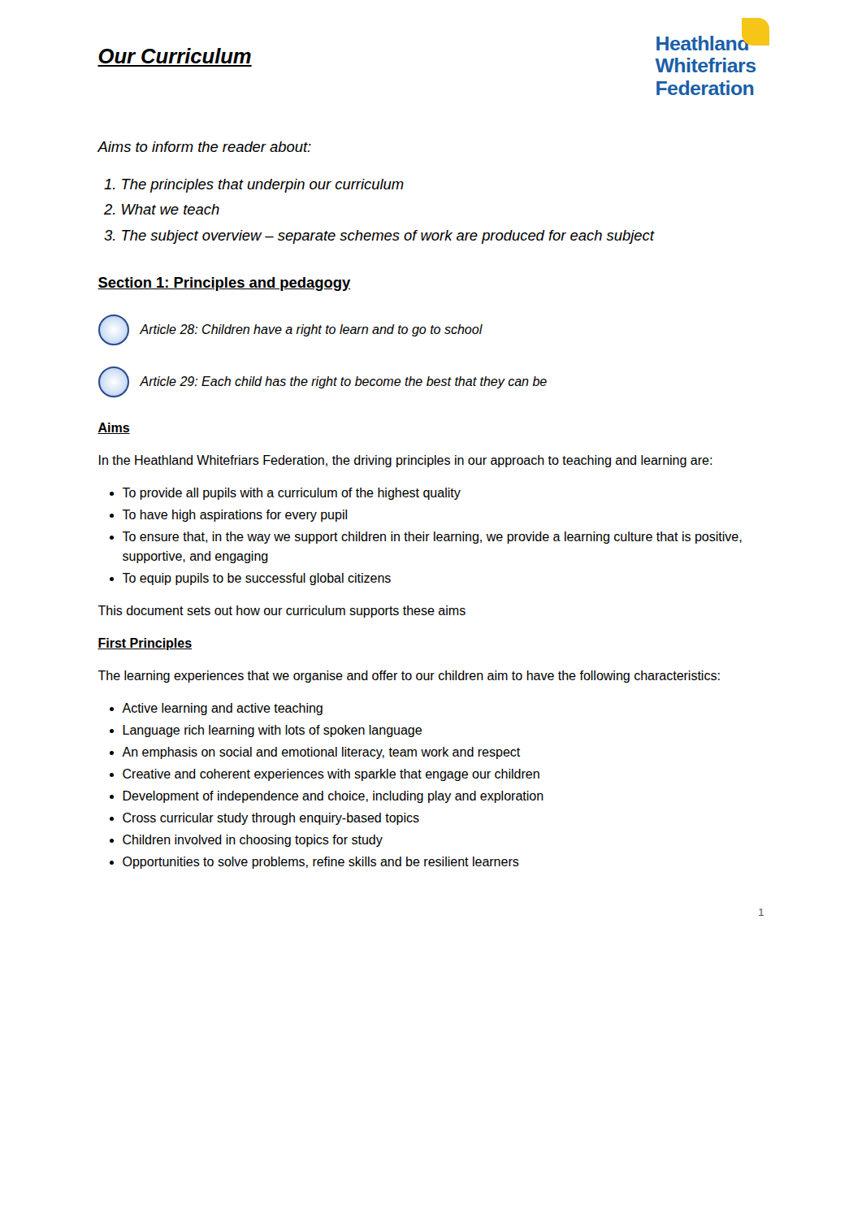Our Curriculum
Heathland
Whitefriars
Federation
Aims to inform the reader about:
The principles that underpin our curriculum
What we teach
The subject overview – separate schemes of work are produced for each subject
Section 1: Principles and pedagogy
Article 28: Children have a right to learn and to go to school
Article 29: Each child has the right to become the best that they can be
Aims
In the Heathland Whitefriars Federation, the driving principles in our approach to teaching and learning are:
To provide all pupils with a curriculum of the highest quality
To have high aspirations for every pupil
To ensure that, in the way we support children in their learning, we provide a learning culture that is positive, supportive, and engaging
To equip pupils to be successful global citizens
This document sets out how our curriculum supports these aims
First Principles
The learning experiences that we organise and offer to our children aim to have the following characteristics:
Active learning and active teaching
Language rich learning with lots of spoken language
An emphasis on social and emotional literacy, team work and respect
Creative and coherent experiences with sparkle that engage our children
Development of independence and choice, including play and exploration
Cross curricular study through enquiry-based topics
Children involved in choosing topics for study
Opportunities to solve problems, refine skills and be resilient learners
1